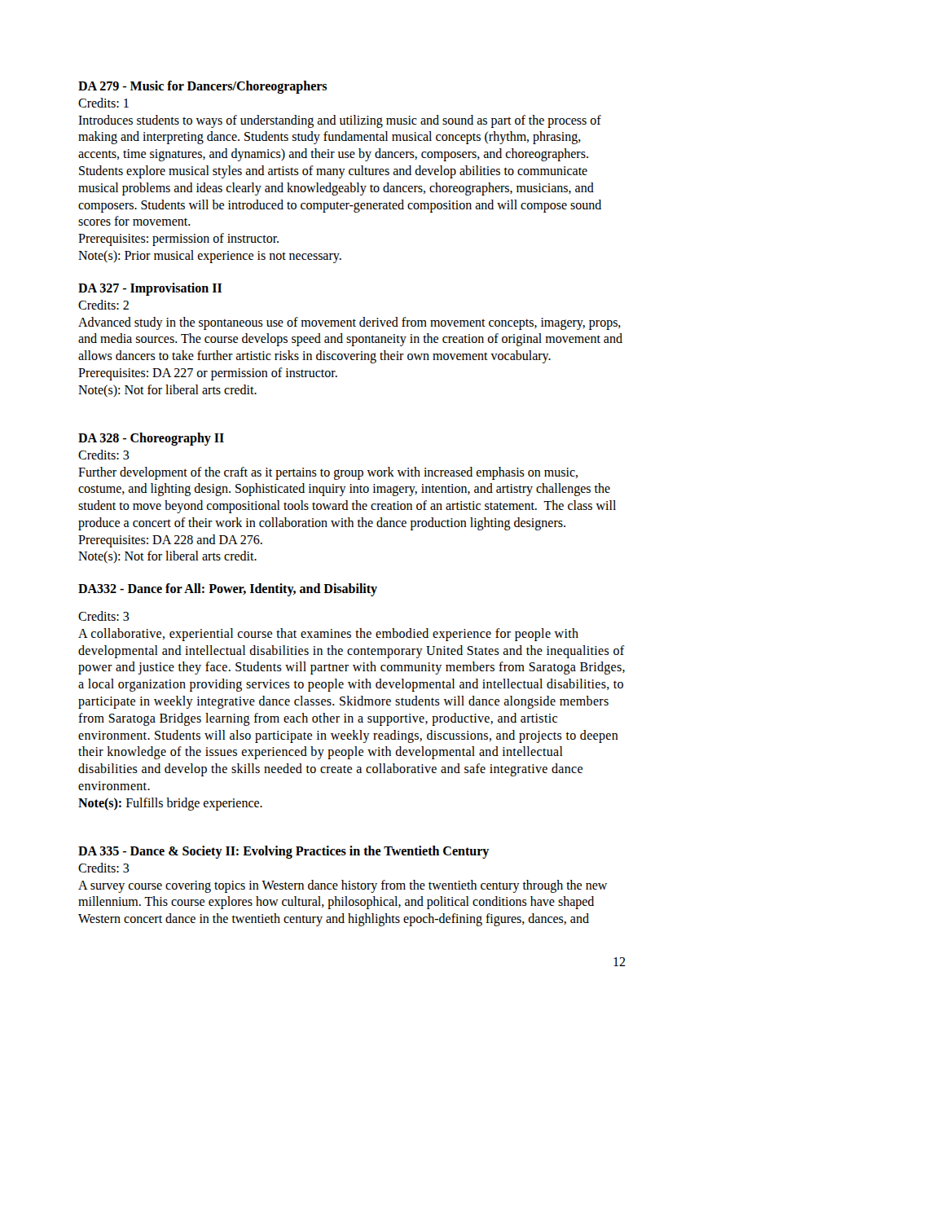DA 279 - Music for Dancers/Choreographers
Credits: 1
Introduces students to ways of understanding and utilizing music and sound as part of the process of making and interpreting dance. Students study fundamental musical concepts (rhythm, phrasing, accents, time signatures, and dynamics) and their use by dancers, composers, and choreographers. Students explore musical styles and artists of many cultures and develop abilities to communicate musical problems and ideas clearly and knowledgeably to dancers, choreographers, musicians, and composers. Students will be introduced to computer-generated composition and will compose sound scores for movement.
Prerequisites: permission of instructor.
Note(s): Prior musical experience is not necessary.
DA 327 - Improvisation II
Credits: 2
Advanced study in the spontaneous use of movement derived from movement concepts, imagery, props, and media sources. The course develops speed and spontaneity in the creation of original movement and allows dancers to take further artistic risks in discovering their own movement vocabulary.
Prerequisites: DA 227 or permission of instructor.
Note(s): Not for liberal arts credit.
DA 328 - Choreography II
Credits: 3
Further development of the craft as it pertains to group work with increased emphasis on music, costume, and lighting design. Sophisticated inquiry into imagery, intention, and artistry challenges the student to move beyond compositional tools toward the creation of an artistic statement. The class will produce a concert of their work in collaboration with the dance production lighting designers.
Prerequisites: DA 228 and DA 276.
Note(s): Not for liberal arts credit.
DA332 - Dance for All: Power, Identity, and Disability
Credits: 3
A collaborative, experiential course that examines the embodied experience for people with developmental and intellectual disabilities in the contemporary United States and the inequalities of power and justice they face. Students will partner with community members from Saratoga Bridges, a local organization providing services to people with developmental and intellectual disabilities, to participate in weekly integrative dance classes. Skidmore students will dance alongside members from Saratoga Bridges learning from each other in a supportive, productive, and artistic environment. Students will also participate in weekly readings, discussions, and projects to deepen their knowledge of the issues experienced by people with developmental and intellectual disabilities and develop the skills needed to create a collaborative and safe integrative dance environment.
Note(s): Fulfills bridge experience.
DA 335 - Dance & Society II: Evolving Practices in the Twentieth Century
Credits: 3
A survey course covering topics in Western dance history from the twentieth century through the new millennium. This course explores how cultural, philosophical, and political conditions have shaped Western concert dance in the twentieth century and highlights epoch-defining figures, dances, and
12